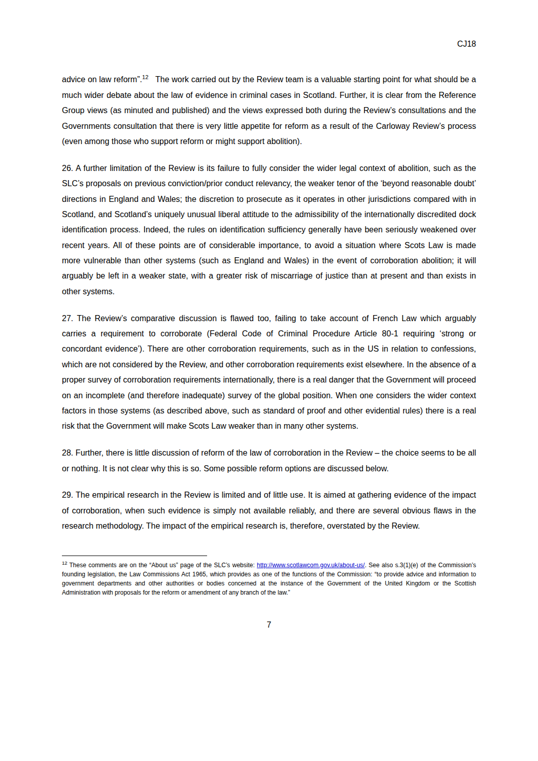CJ18
advice on law reform”.12 The work carried out by the Review team is a valuable starting point for what should be a much wider debate about the law of evidence in criminal cases in Scotland. Further, it is clear from the Reference Group views (as minuted and published) and the views expressed both during the Review’s consultations and the Governments consultation that there is very little appetite for reform as a result of the Carloway Review’s process (even among those who support reform or might support abolition).
26. A further limitation of the Review is its failure to fully consider the wider legal context of abolition, such as the SLC’s proposals on previous conviction/prior conduct relevancy, the weaker tenor of the ‘beyond reasonable doubt’ directions in England and Wales; the discretion to prosecute as it operates in other jurisdictions compared with in Scotland, and Scotland’s uniquely unusual liberal attitude to the admissibility of the internationally discredited dock identification process. Indeed, the rules on identification sufficiency generally have been seriously weakened over recent years. All of these points are of considerable importance, to avoid a situation where Scots Law is made more vulnerable than other systems (such as England and Wales) in the event of corroboration abolition; it will arguably be left in a weaker state, with a greater risk of miscarriage of justice than at present and than exists in other systems.
27. The Review’s comparative discussion is flawed too, failing to take account of French Law which arguably carries a requirement to corroborate (Federal Code of Criminal Procedure Article 80-1 requiring ‘strong or concordant evidence’). There are other corroboration requirements, such as in the US in relation to confessions, which are not considered by the Review, and other corroboration requirements exist elsewhere. In the absence of a proper survey of corroboration requirements internationally, there is a real danger that the Government will proceed on an incomplete (and therefore inadequate) survey of the global position. When one considers the wider context factors in those systems (as described above, such as standard of proof and other evidential rules) there is a real risk that the Government will make Scots Law weaker than in many other systems.
28. Further, there is little discussion of reform of the law of corroboration in the Review – the choice seems to be all or nothing. It is not clear why this is so. Some possible reform options are discussed below.
29. The empirical research in the Review is limited and of little use. It is aimed at gathering evidence of the impact of corroboration, when such evidence is simply not available reliably, and there are several obvious flaws in the research methodology. The impact of the empirical research is, therefore, overstated by the Review.
12 These comments are on the “About us” page of the SLC’s website: http://www.scotlawcom.gov.uk/about-us/. See also s.3(1)(e) of the Commission’s founding legislation, the Law Commissions Act 1965, which provides as one of the functions of the Commission: “to provide advice and information to government departments and other authorities or bodies concerned at the instance of the Government of the United Kingdom or the Scottish Administration with proposals for the reform or amendment of any branch of the law.”
7